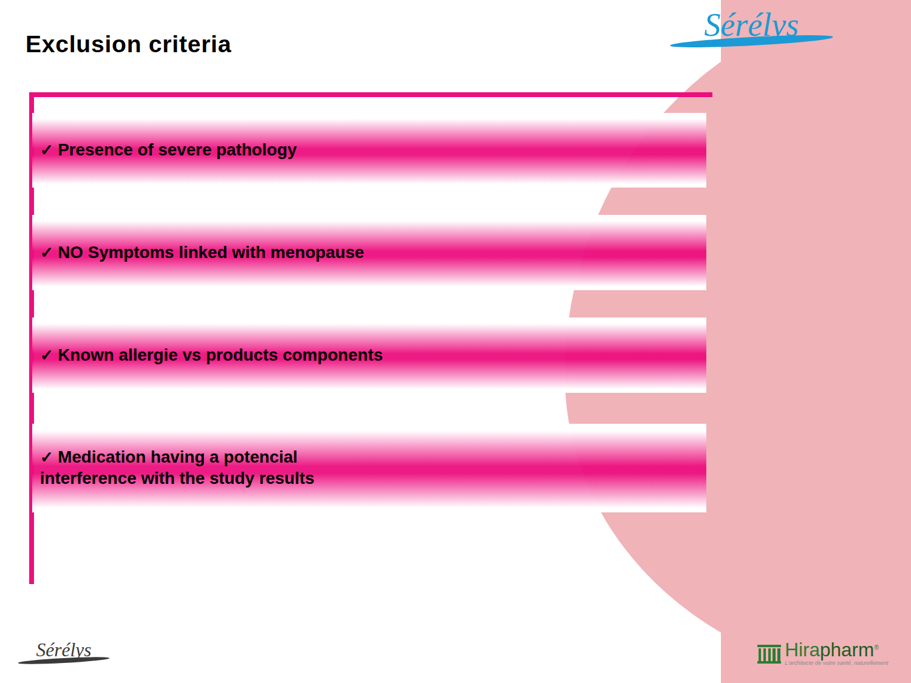Exclusion criteria
Sérélys
✓Presence of severe pathology
✓NO Symptoms linked with menopause
✓Known allergie vs products components
✓Medication having a potencial
interference with the study results
Sérélys
Hirapharm®
L'architecte de votre santé, naturellement